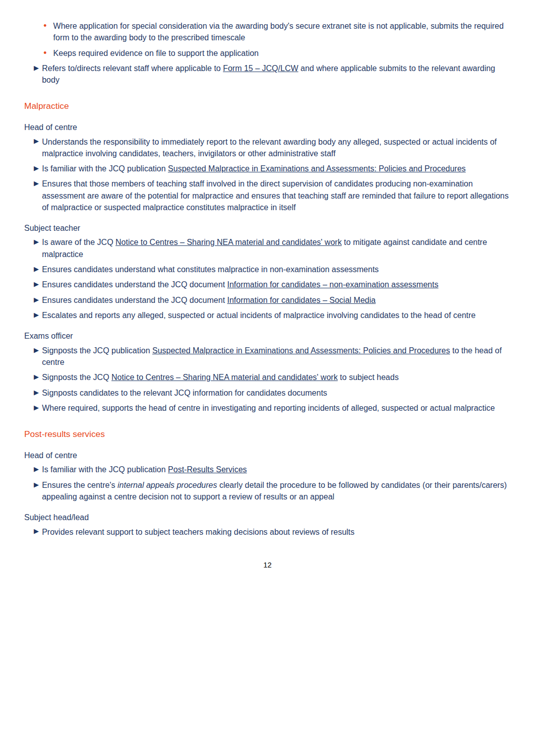Where application for special consideration via the awarding body's secure extranet site is not applicable, submits the required form to the awarding body to the prescribed timescale
Keeps required evidence on file to support the application
Refers to/directs relevant staff where applicable to Form 15 – JCQ/LCW and where applicable submits to the relevant awarding body
Malpractice
Head of centre
Understands the responsibility to immediately report to the relevant awarding body any alleged, suspected or actual incidents of malpractice involving candidates, teachers, invigilators or other administrative staff
Is familiar with the JCQ publication Suspected Malpractice in Examinations and Assessments: Policies and Procedures
Ensures that those members of teaching staff involved in the direct supervision of candidates producing non-examination assessment are aware of the potential for malpractice and ensures that teaching staff are reminded that failure to report allegations of malpractice or suspected malpractice constitutes malpractice in itself
Subject teacher
Is aware of the JCQ Notice to Centres – Sharing NEA material and candidates' work to mitigate against candidate and centre malpractice
Ensures candidates understand what constitutes malpractice in non-examination assessments
Ensures candidates understand the JCQ document Information for candidates – non-examination assessments
Ensures candidates understand the JCQ document Information for candidates – Social Media
Escalates and reports any alleged, suspected or actual incidents of malpractice involving candidates to the head of centre
Exams officer
Signposts the JCQ publication Suspected Malpractice in Examinations and Assessments: Policies and Procedures to the head of centre
Signposts the JCQ Notice to Centres – Sharing NEA material and candidates' work to subject heads
Signposts candidates to the relevant JCQ information for candidates documents
Where required, supports the head of centre in investigating and reporting incidents of alleged, suspected or actual malpractice
Post-results services
Head of centre
Is familiar with the JCQ publication Post-Results Services
Ensures the centre's internal appeals procedures clearly detail the procedure to be followed by candidates (or their parents/carers) appealing against a centre decision not to support a review of results or an appeal
Subject head/lead
Provides relevant support to subject teachers making decisions about reviews of results
12